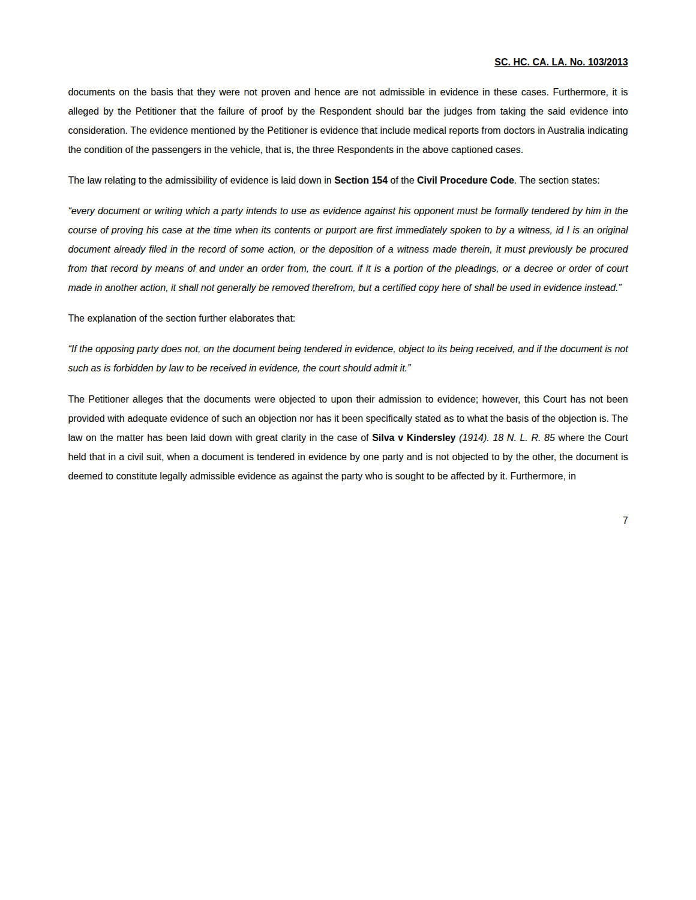SC. HC. CA. LA. No. 103/2013
documents on the basis that they were not proven and hence are not admissible in evidence in these cases. Furthermore, it is alleged by the Petitioner that the failure of proof by the Respondent should bar the judges from taking the said evidence into consideration. The evidence mentioned by the Petitioner is evidence that include medical reports from doctors in Australia indicating the condition of the passengers in the vehicle, that is, the three Respondents in the above captioned cases.
The law relating to the admissibility of evidence is laid down in Section 154 of the Civil Procedure Code. The section states:
“every document or writing which a party intends to use as evidence against his opponent must be formally tendered by him in the course of proving his case at the time when its contents or purport are first immediately spoken to by a witness, id I is an original document already filed in the record of some action, or the deposition of a witness made therein, it must previously be procured from that record by means of and under an order from, the court. if it is a portion of the pleadings, or a decree or order of court made in another action, it shall not generally be removed therefrom, but a certified copy here of shall be used in evidence instead.”
The explanation of the section further elaborates that:
“If the opposing party does not, on the document being tendered in evidence, object to its being received, and if the document is not such as is forbidden by law to be received in evidence, the court should admit it.”
The Petitioner alleges that the documents were objected to upon their admission to evidence; however, this Court has not been provided with adequate evidence of such an objection nor has it been specifically stated as to what the basis of the objection is. The law on the matter has been laid down with great clarity in the case of Silva v Kindersley (1914). 18 N. L. R. 85 where the Court held that in a civil suit, when a document is tendered in evidence by one party and is not objected to by the other, the document is deemed to constitute legally admissible evidence as against the party who is sought to be affected by it. Furthermore, in
7